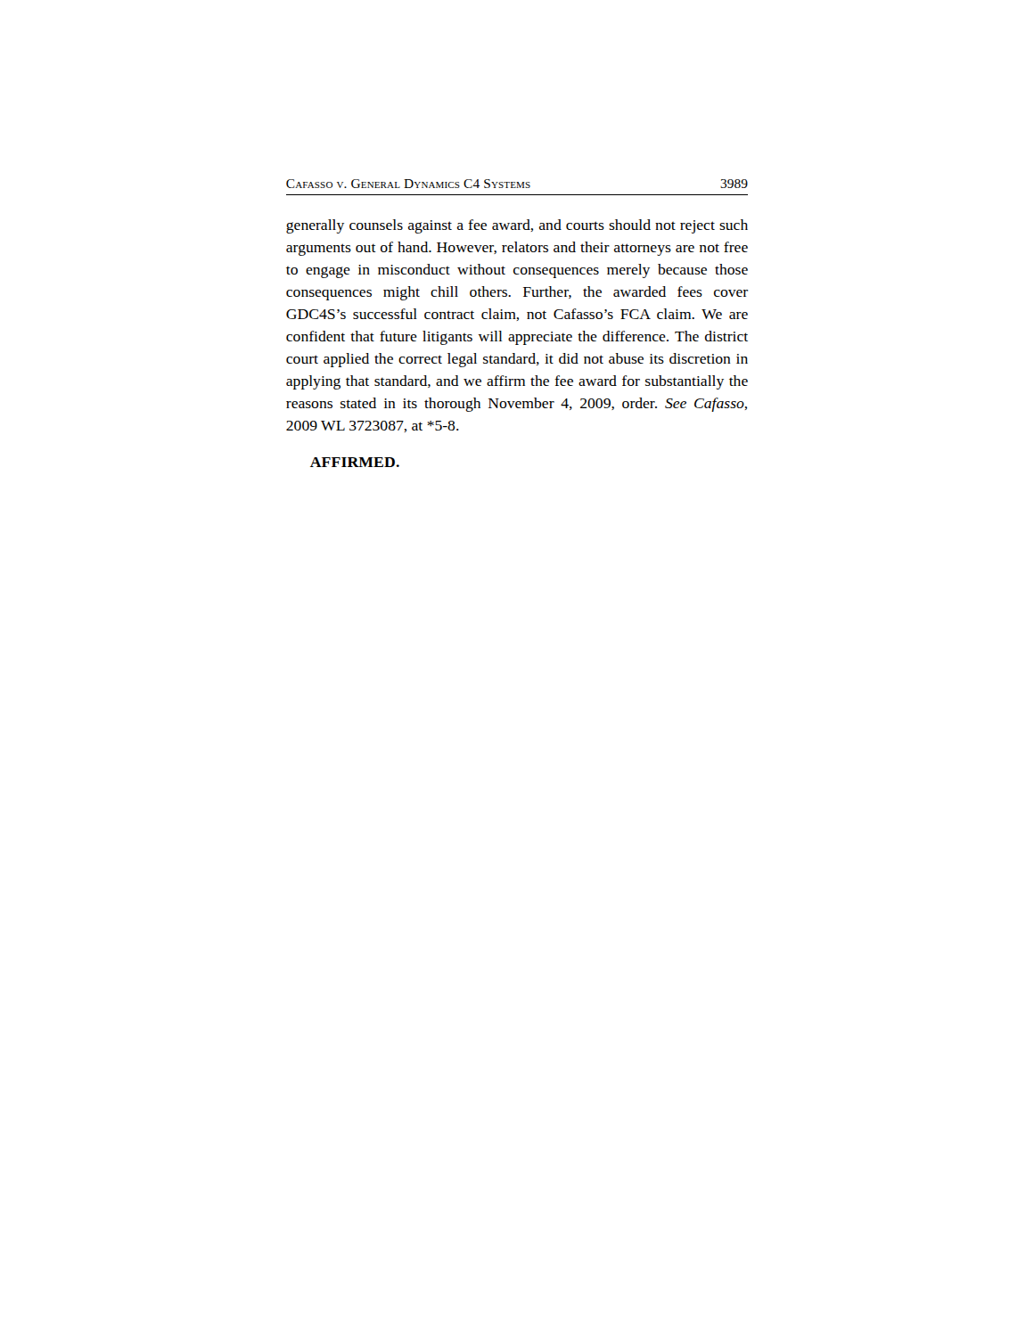Cafasso v. General Dynamics C4 Systems 3989
generally counsels against a fee award, and courts should not reject such arguments out of hand. However, relators and their attorneys are not free to engage in misconduct without consequences merely because those consequences might chill others. Further, the awarded fees cover GDC4S’s successful contract claim, not Cafasso’s FCA claim. We are confident that future litigants will appreciate the difference. The district court applied the correct legal standard, it did not abuse its discretion in applying that standard, and we affirm the fee award for substantially the reasons stated in its thorough November 4, 2009, order. See Cafasso, 2009 WL 3723087, at *5-8.
AFFIRMED.